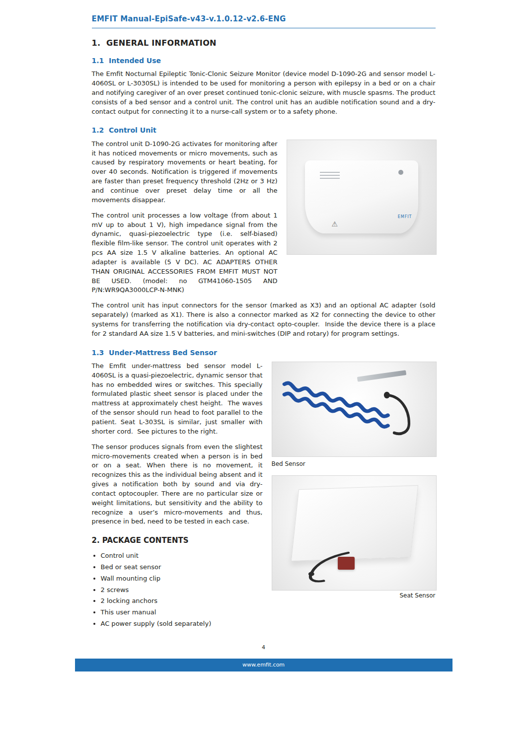EMFIT Manual-EpiSafe-v43-v.1.0.12-v2.6-ENG
1. GENERAL INFORMATION
1.1 Intended Use
The Emfit Nocturnal Epileptic Tonic-Clonic Seizure Monitor (device model D-1090-2G and sensor model L-4060SL or L-3030SL) is intended to be used for monitoring a person with epilepsy in a bed or on a chair and notifying caregiver of an over preset continued tonic-clonic seizure, with muscle spasms. The product consists of a bed sensor and a control unit. The control unit has an audible notification sound and a dry-contact output for connecting it to a nurse-call system or to a safety phone.
1.2 Control Unit
The control unit D-1090-2G activates for monitoring after it has noticed movements or micro movements, such as caused by respiratory movements or heart beating, for over 40 seconds. Notification is triggered if movements are faster than preset frequency threshold (2Hz or 3 Hz) and continue over preset delay time or all the movements disappear.
The control unit processes a low voltage (from about 1 mV up to about 1 V), high impedance signal from the dynamic, quasi-piezoelectric type (i.e. self-biased) flexible film-like sensor. The control unit operates with 2 pcs AA size 1.5 V alkaline batteries. An optional AC adapter is available (5 V DC). AC ADAPTERS OTHER THAN ORIGINAL ACCESSORIES FROM EMFIT MUST NOT BE USED. (model: no GTM41060-1505 AND P/N:WR9QA3000LCP-N-MNK)
EMFIT
⚠
The control unit has input connectors for the sensor (marked as X3) and an optional AC adapter (sold separately) (marked as X1). There is also a connector marked as X2 for connecting the device to other systems for transferring the notification via dry-contact opto-coupler. Inside the device there is a place for 2 standard AA size 1.5 V batteries, and mini-switches (DIP and rotary) for program settings.
1.3 Under-Mattress Bed Sensor
The Emfit under-mattress bed sensor model L-4060SL is a quasi-piezoelectric, dynamic sensor that has no embedded wires or switches. This specially formulated plastic sheet sensor is placed under the mattress at approximately chest height. The waves of the sensor should run head to foot parallel to the patient. Seat L-303SL is similar, just smaller with shorter cord. See pictures to the right.
The sensor produces signals from even the slightest micro-movements created when a person is in bed or on a seat. When there is no movement, it recognizes this as the individual being absent and it gives a notification both by sound and via dry-contact optocoupler. There are no particular size or weight limitations, but sensitivity and the ability to recognize a user’s micro-movements and thus, presence in bed, need to be tested in each case.
2. PACKAGE CONTENTS
Control unit
Bed or seat sensor
Wall mounting clip
2 screws
2 locking anchors
This user manual
AC power supply (sold separately)
Bed Sensor
Seat Sensor
4
www.emfit.com